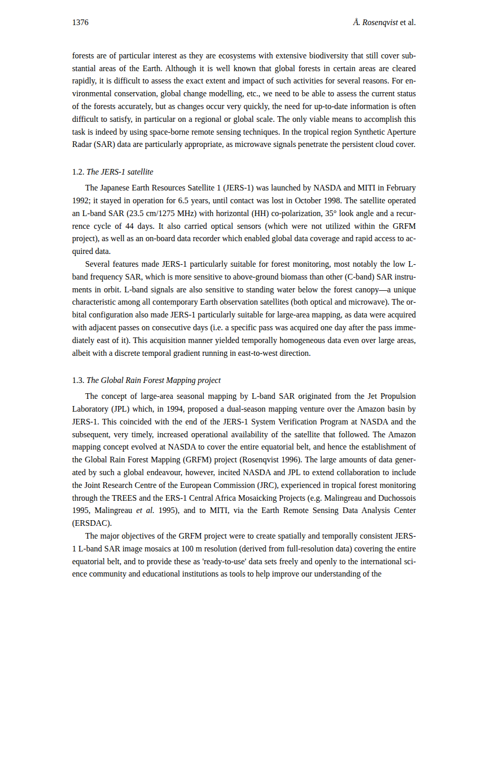1376 Å. Rosenqvist et al.
forests are of particular interest as they are ecosystems with extensive biodiversity that still cover substantial areas of the Earth. Although it is well known that global forests in certain areas are cleared rapidly, it is difficult to assess the exact extent and impact of such activities for several reasons. For environmental conservation, global change modelling, etc., we need to be able to assess the current status of the forests accurately, but as changes occur very quickly, the need for up-to-date information is often difficult to satisfy, in particular on a regional or global scale. The only viable means to accomplish this task is indeed by using space-borne remote sensing techniques. In the tropical region Synthetic Aperture Radar (SAR) data are particularly appropriate, as microwave signals penetrate the persistent cloud cover.
1.2. The JERS-1 satellite
The Japanese Earth Resources Satellite 1 (JERS-1) was launched by NASDA and MITI in February 1992; it stayed in operation for 6.5 years, until contact was lost in October 1998. The satellite operated an L-band SAR (23.5 cm/1275 MHz) with horizontal (HH) co-polarization, 35° look angle and a recurrence cycle of 44 days. It also carried optical sensors (which were not utilized within the GRFM project), as well as an on-board data recorder which enabled global data coverage and rapid access to acquired data.
Several features made JERS-1 particularly suitable for forest monitoring, most notably the low L-band frequency SAR, which is more sensitive to above-ground biomass than other (C-band) SAR instruments in orbit. L-band signals are also sensitive to standing water below the forest canopy—a unique characteristic among all contemporary Earth observation satellites (both optical and microwave). The orbital configuration also made JERS-1 particularly suitable for large-area mapping, as data were acquired with adjacent passes on consecutive days (i.e. a specific pass was acquired one day after the pass immediately east of it). This acquisition manner yielded temporally homogeneous data even over large areas, albeit with a discrete temporal gradient running in east-to-west direction.
1.3. The Global Rain Forest Mapping project
The concept of large-area seasonal mapping by L-band SAR originated from the Jet Propulsion Laboratory (JPL) which, in 1994, proposed a dual-season mapping venture over the Amazon basin by JERS-1. This coincided with the end of the JERS-1 System Verification Program at NASDA and the subsequent, very timely, increased operational availability of the satellite that followed. The Amazon mapping concept evolved at NASDA to cover the entire equatorial belt, and hence the establishment of the Global Rain Forest Mapping (GRFM) project (Rosenqvist 1996). The large amounts of data generated by such a global endeavour, however, incited NASDA and JPL to extend collaboration to include the Joint Research Centre of the European Commission (JRC), experienced in tropical forest monitoring through the TREES and the ERS-1 Central Africa Mosaicking Projects (e.g. Malingreau and Duchossois 1995, Malingreau et al. 1995), and to MITI, via the Earth Remote Sensing Data Analysis Center (ERSDAC).
The major objectives of the GRFM project were to create spatially and temporally consistent JERS-1 L-band SAR image mosaics at 100 m resolution (derived from full-resolution data) covering the entire equatorial belt, and to provide these as 'ready-to-use' data sets freely and openly to the international science community and educational institutions as tools to help improve our understanding of the